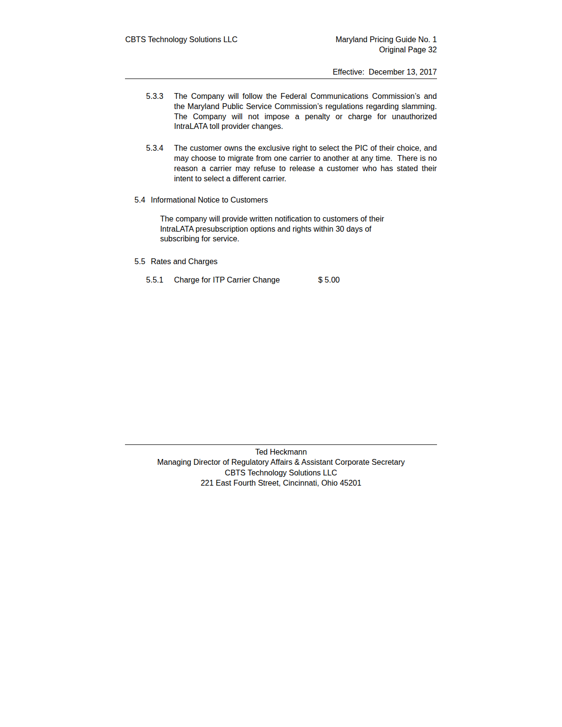CBTS Technology Solutions LLC
Maryland Pricing Guide No. 1
Original Page 32
Effective: December 13, 2017
5.3.3
The Company will follow the Federal Communications Commission’s and the Maryland Public Service Commission’s regulations regarding slamming. The Company will not impose a penalty or charge for unauthorized IntraLATA toll provider changes.
5.3.4
The customer owns the exclusive right to select the PIC of their choice, and may choose to migrate from one carrier to another at any time. There is no reason a carrier may refuse to release a customer who has stated their intent to select a different carrier.
5.4
Informational Notice to Customers
The company will provide written notification to customers of their IntraLATA presubscription options and rights within 30 days of subscribing for service.
5.5
Rates and Charges
5.5.1
Charge for ITP Carrier Change
$ 5.00
Ted Heckmann
Managing Director of Regulatory Affairs & Assistant Corporate Secretary
CBTS Technology Solutions LLC
221 East Fourth Street, Cincinnati, Ohio 45201